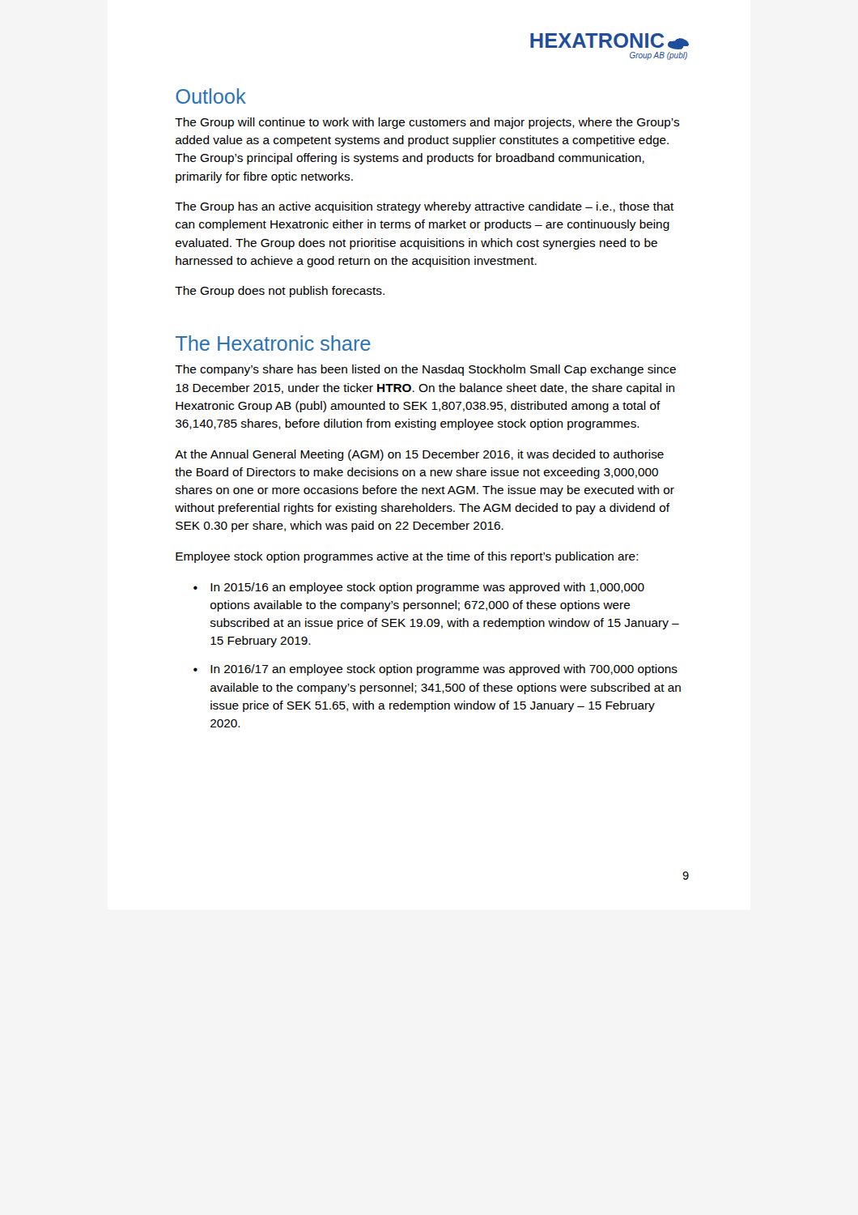HEXATRONIC
Group AB (publ)
Outlook
The Group will continue to work with large customers and major projects, where the Group’s added value as a competent systems and product supplier constitutes a competitive edge. The Group’s principal offering is systems and products for broadband communication, primarily for fibre optic networks.
The Group has an active acquisition strategy whereby attractive candidate – i.e., those that can complement Hexatronic either in terms of market or products – are continuously being evaluated. The Group does not prioritise acquisitions in which cost synergies need to be harnessed to achieve a good return on the acquisition investment.
The Group does not publish forecasts.
The Hexatronic share
The company’s share has been listed on the Nasdaq Stockholm Small Cap exchange since 18 December 2015, under the ticker HTRO. On the balance sheet date, the share capital in Hexatronic Group AB (publ) amounted to SEK 1,807,038.95, distributed among a total of 36,140,785 shares, before dilution from existing employee stock option programmes.
At the Annual General Meeting (AGM) on 15 December 2016, it was decided to authorise the Board of Directors to make decisions on a new share issue not exceeding 3,000,000 shares on one or more occasions before the next AGM. The issue may be executed with or without preferential rights for existing shareholders. The AGM decided to pay a dividend of SEK 0.30 per share, which was paid on 22 December 2016.
Employee stock option programmes active at the time of this report’s publication are:
In 2015/16 an employee stock option programme was approved with 1,000,000 options available to the company’s personnel; 672,000 of these options were subscribed at an issue price of SEK 19.09, with a redemption window of 15 January – 15 February 2019.
In 2016/17 an employee stock option programme was approved with 700,000 options available to the company’s personnel; 341,500 of these options were subscribed at an issue price of SEK 51.65, with a redemption window of 15 January – 15 February 2020.
9